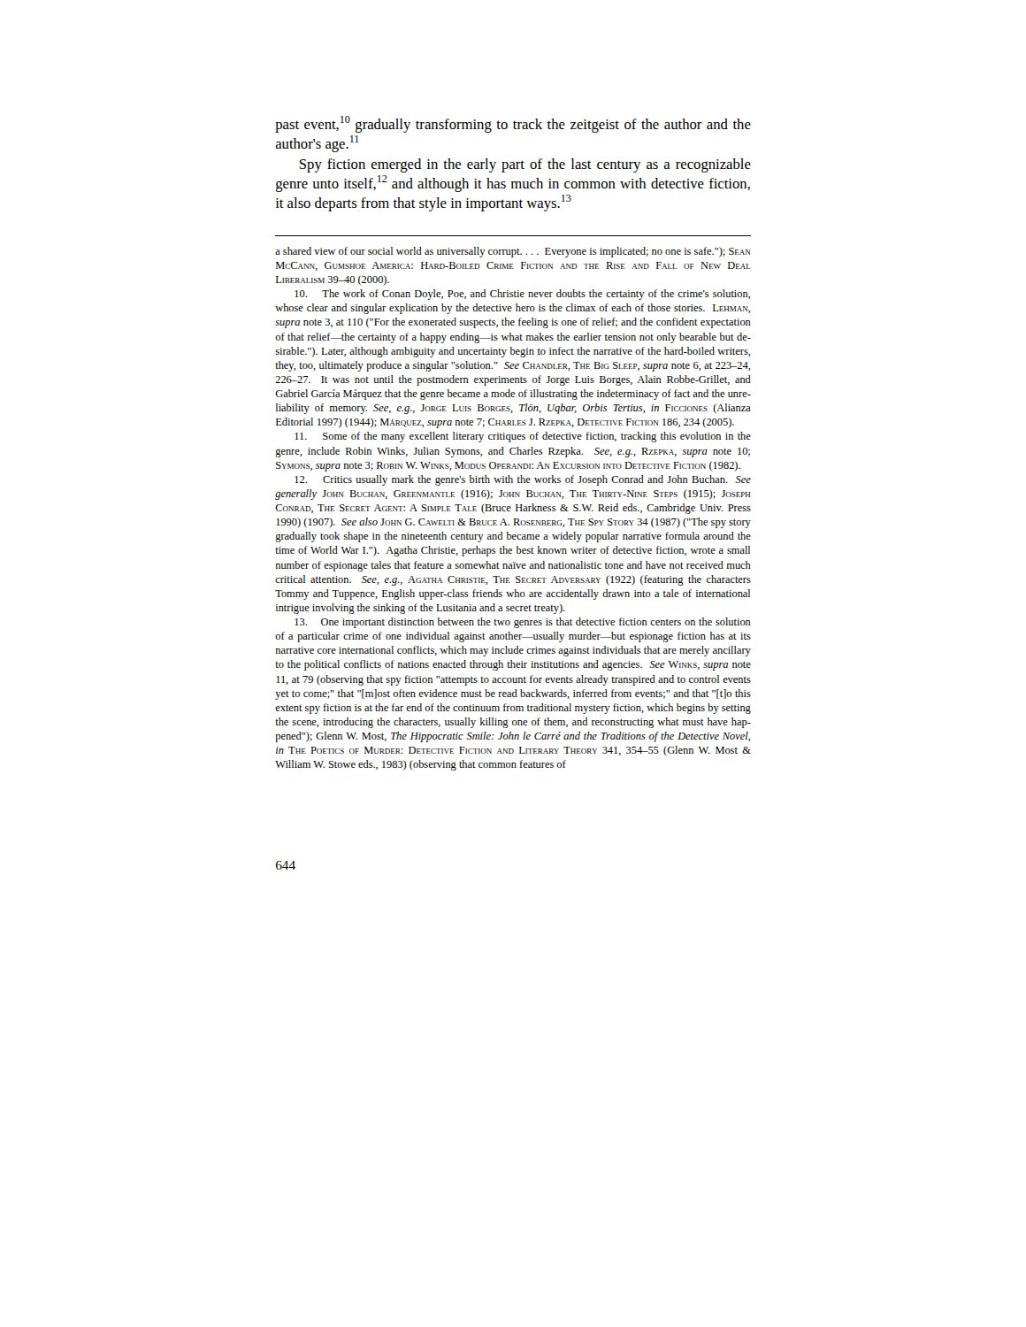past event,10 gradually transforming to track the zeitgeist of the author and the author's age.11
Spy fiction emerged in the early part of the last century as a recognizable genre unto itself,12 and although it has much in common with detective fiction, it also departs from that style in important ways.13
a shared view of our social world as universally corrupt. . . . Everyone is implicated; no one is safe."); Sean McCann, Gumshoe America: Hard-Boiled Crime Fiction and the Rise and Fall of New Deal Liberalism 39–40 (2000).
10. The work of Conan Doyle, Poe, and Christie never doubts the certainty of the crime's solution, whose clear and singular explication by the detective hero is the climax of each of those stories. Lehman, supra note 3, at 110 ("For the exonerated suspects, the feeling is one of relief; and the confident expectation of that relief—the certainty of a happy ending—is what makes the earlier tension not only bearable but desirable."). Later, although ambiguity and uncertainty begin to infect the narrative of the hard-boiled writers, they, too, ultimately produce a singular "solution." See Chandler, The Big Sleep, supra note 6, at 223–24, 226–27. It was not until the postmodern experiments of Jorge Luis Borges, Alain Robbe-Grillet, and Gabriel García Márquez that the genre became a mode of illustrating the indeterminacy of fact and the unreliability of memory. See, e.g., Jorge Luis Borges, Tlön, Uqbar, Orbis Tertius, in Ficciones (Alianza Editorial 1997) (1944); Márquez, supra note 7; Charles J. Rzepka, Detective Fiction 186, 234 (2005).
11. Some of the many excellent literary critiques of detective fiction, tracking this evolution in the genre, include Robin Winks, Julian Symons, and Charles Rzepka. See, e.g., Rzepka, supra note 10; Symons, supra note 3; Robin W. Winks, Modus Operandi: An Excursion into Detective Fiction (1982).
12. Critics usually mark the genre's birth with the works of Joseph Conrad and John Buchan. See generally John Buchan, Greenmantle (1916); John Buchan, The Thirty-Nine Steps (1915); Joseph Conrad, The Secret Agent: A Simple Tale (Bruce Harkness & S.W. Reid eds., Cambridge Univ. Press 1990) (1907). See also John G. Cawelti & Bruce A. Rosenberg, The Spy Story 34 (1987) ("The spy story gradually took shape in the nineteenth century and became a widely popular narrative formula around the time of World War I."). Agatha Christie, perhaps the best known writer of detective fiction, wrote a small number of espionage tales that feature a somewhat naïve and nationalistic tone and have not received much critical attention. See, e.g., Agatha Christie, The Secret Adversary (1922) (featuring the characters Tommy and Tuppence, English upper-class friends who are accidentally drawn into a tale of international intrigue involving the sinking of the Lusitania and a secret treaty).
13. One important distinction between the two genres is that detective fiction centers on the solution of a particular crime of one individual against another—usually murder—but espionage fiction has at its narrative core international conflicts, which may include crimes against individuals that are merely ancillary to the political conflicts of nations enacted through their institutions and agencies. See Winks, supra note 11, at 79 (observing that spy fiction "attempts to account for events already transpired and to control events yet to come;" that "[m]ost often evidence must be read backwards, inferred from events;" and that "[t]o this extent spy fiction is at the far end of the continuum from traditional mystery fiction, which begins by setting the scene, introducing the characters, usually killing one of them, and reconstructing what must have happened"); Glenn W. Most, The Hippocratic Smile: John le Carré and the Traditions of the Detective Novel, in The Poetics of Murder: Detective Fiction and Literary Theory 341, 354–55 (Glenn W. Most & William W. Stowe eds., 1983) (observing that common features of
644